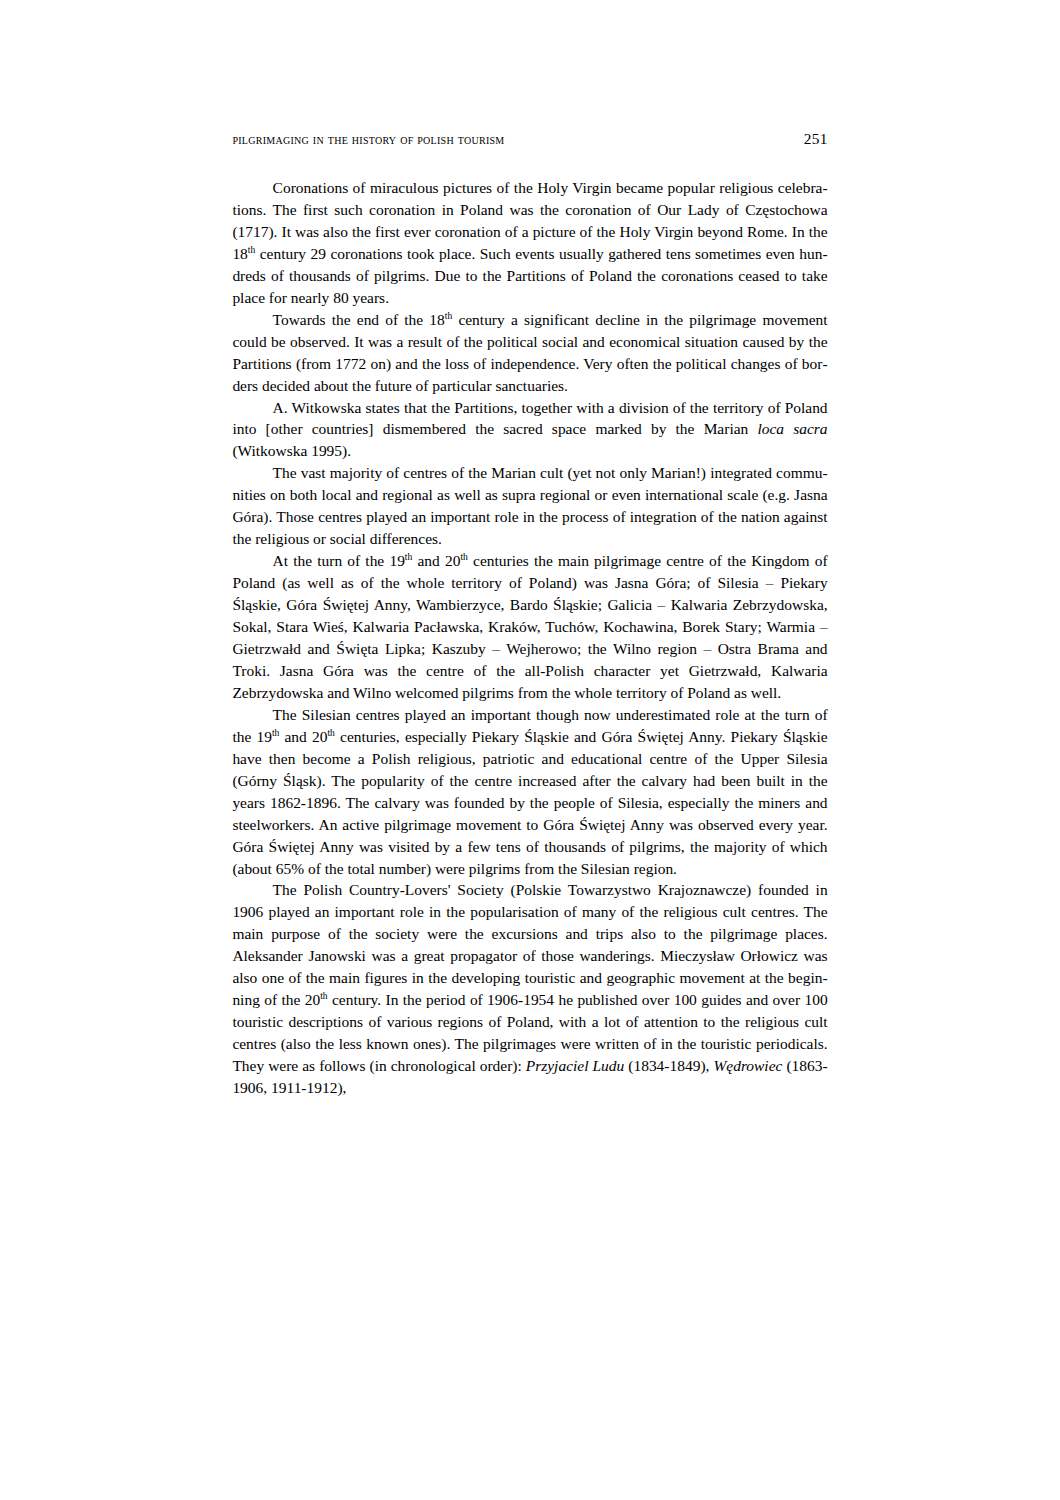Pilgrimaging in the history of polish tourism 251
Coronations of miraculous pictures of the Holy Virgin became popular religious celebrations. The first such coronation in Poland was the coronation of Our Lady of Częstochowa (1717). It was also the first ever coronation of a picture of the Holy Virgin beyond Rome. In the 18th century 29 coronations took place. Such events usually gathered tens sometimes even hundreds of thousands of pilgrims. Due to the Partitions of Poland the coronations ceased to take place for nearly 80 years.
Towards the end of the 18th century a significant decline in the pilgrimage movement could be observed. It was a result of the political social and economical situation caused by the Partitions (from 1772 on) and the loss of independence. Very often the political changes of borders decided about the future of particular sanctuaries.
A. Witkowska states that the Partitions, together with a division of the territory of Poland into [other countries] dismembered the sacred space marked by the Marian loca sacra (Witkowska 1995).
The vast majority of centres of the Marian cult (yet not only Marian!) integrated communities on both local and regional as well as supra regional or even international scale (e.g. Jasna Góra). Those centres played an important role in the process of integration of the nation against the religious or social differences.
At the turn of the 19th and 20th centuries the main pilgrimage centre of the Kingdom of Poland (as well as of the whole territory of Poland) was Jasna Góra; of Silesia – Piekary Śląskie, Góra Świętej Anny, Wambierzyce, Bardo Śląskie; Galicia – Kalwaria Zebrzydowska, Sokal, Stara Wieś, Kalwaria Pacławska, Kraków, Tuchów, Kochawina, Borek Stary; Warmia – Gietrzwałd and Święta Lipka; Kaszuby – Wejherowo; the Wilno region – Ostra Brama and Troki. Jasna Góra was the centre of the all-Polish character yet Gietrzwałd, Kalwaria Zebrzydowska and Wilno welcomed pilgrims from the whole territory of Poland as well.
The Silesian centres played an important though now underestimated role at the turn of the 19th and 20th centuries, especially Piekary Śląskie and Góra Świętej Anny. Piekary Śląskie have then become a Polish religious, patriotic and educational centre of the Upper Silesia (Górny Śląsk). The popularity of the centre increased after the calvary had been built in the years 1862-1896. The calvary was founded by the people of Silesia, especially the miners and steelworkers. An active pilgrimage movement to Góra Świętej Anny was observed every year. Góra Świętej Anny was visited by a few tens of thousands of pilgrims, the majority of which (about 65% of the total number) were pilgrims from the Silesian region.
The Polish Country-Lovers' Society (Polskie Towarzystwo Krajoznawcze) founded in 1906 played an important role in the popularisation of many of the religious cult centres. The main purpose of the society were the excursions and trips also to the pilgrimage places. Aleksander Janowski was a great propagator of those wanderings. Mieczysław Orłowicz was also one of the main figures in the developing touristic and geographic movement at the beginning of the 20th century. In the period of 1906-1954 he published over 100 guides and over 100 touristic descriptions of various regions of Poland, with a lot of attention to the religious cult centres (also the less known ones). The pilgrimages were written of in the touristic periodicals. They were as follows (in chronological order): Przyjaciel Ludu (1834-1849), Wędrowiec (1863-1906, 1911-1912),